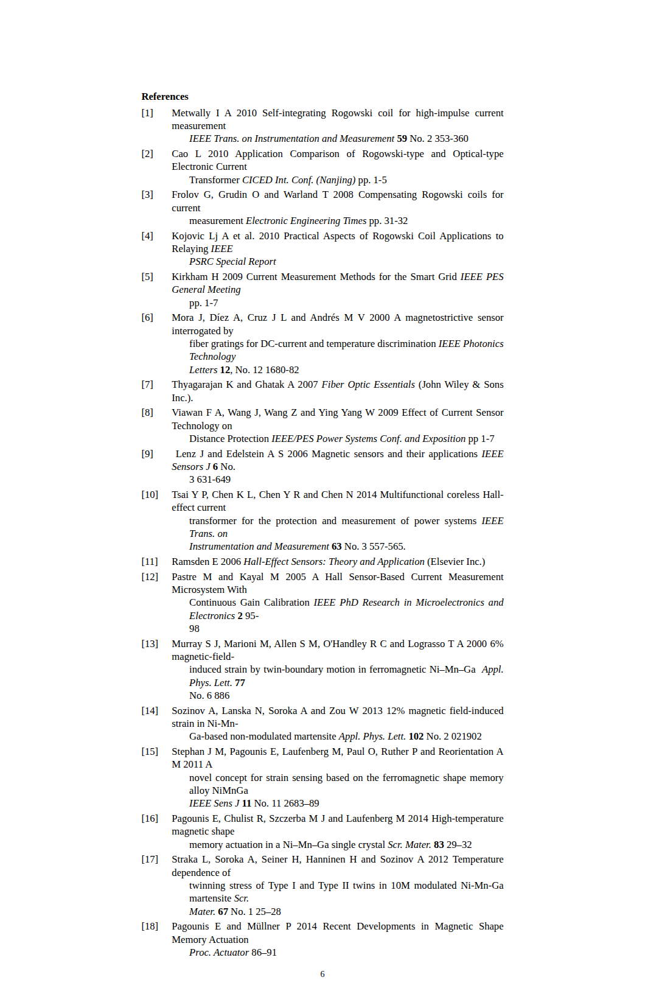References
[1] Metwally I A 2010 Self-integrating Rogowski coil for high-impulse current measurement IEEE Trans. on Instrumentation and Measurement 59 No. 2 353-360
[2] Cao L 2010 Application Comparison of Rogowski-type and Optical-type Electronic Current Transformer CICED Int. Conf. (Nanjing) pp. 1-5
[3] Frolov G, Grudin O and Warland T 2008 Compensating Rogowski coils for current measurement Electronic Engineering Times pp. 31-32
[4] Kojovic Lj A et al. 2010 Practical Aspects of Rogowski Coil Applications to Relaying IEEE PSRC Special Report
[5] Kirkham H 2009 Current Measurement Methods for the Smart Grid IEEE PES General Meeting pp. 1-7
[6] Mora J, Díez A, Cruz J L and Andrés M V 2000 A magnetostrictive sensor interrogated by fiber gratings for DC-current and temperature discrimination IEEE Photonics Technology Letters 12, No. 12 1680-82
[7] Thyagarajan K and Ghatak A 2007 Fiber Optic Essentials (John Wiley & Sons Inc.).
[8] Viawan F A, Wang J, Wang Z and Ying Yang W 2009 Effect of Current Sensor Technology on Distance Protection IEEE/PES Power Systems Conf. and Exposition pp 1-7
[9] Lenz J and Edelstein A S 2006 Magnetic sensors and their applications IEEE Sensors J 6 No. 3 631-649
[10] Tsai Y P, Chen K L, Chen Y R and Chen N 2014 Multifunctional coreless Hall-effect current transformer for the protection and measurement of power systems IEEE Trans. on Instrumentation and Measurement 63 No. 3 557-565.
[11] Ramsden E 2006 Hall-Effect Sensors: Theory and Application (Elsevier Inc.)
[12] Pastre M and Kayal M 2005 A Hall Sensor-Based Current Measurement Microsystem With Continuous Gain Calibration IEEE PhD Research in Microelectronics and Electronics 2 95- 98
[13] Murray S J, Marioni M, Allen S M, O'Handley R C and Lograsso T A 2000 6% magnetic-field- induced strain by twin-boundary motion in ferromagnetic Ni–Mn–Ga Appl. Phys. Lett. 77 No. 6 886
[14] Sozinov A, Lanska N, Soroka A and Zou W 2013 12% magnetic field-induced strain in Ni-Mn- Ga-based non-modulated martensite Appl. Phys. Lett. 102 No. 2 021902
[15] Stephan J M, Pagounis E, Laufenberg M, Paul O, Ruther P and Reorientation A M 2011 A novel concept for strain sensing based on the ferromagnetic shape memory alloy NiMnGa IEEE Sens J 11 No. 11 2683–89
[16] Pagounis E, Chulist R, Szczerba M J and Laufenberg M 2014 High-temperature magnetic shape memory actuation in a Ni–Mn–Ga single crystal Scr. Mater. 83 29–32
[17] Straka L, Soroka A, Seiner H, Hanninen H and Sozinov A 2012 Temperature dependence of twinning stress of Type I and Type II twins in 10M modulated Ni-Mn-Ga martensite Scr. Mater. 67 No. 1 25–28
[18] Pagounis E and Müllner P 2014 Recent Developments in Magnetic Shape Memory Actuation Proc. Actuator 86–91
6